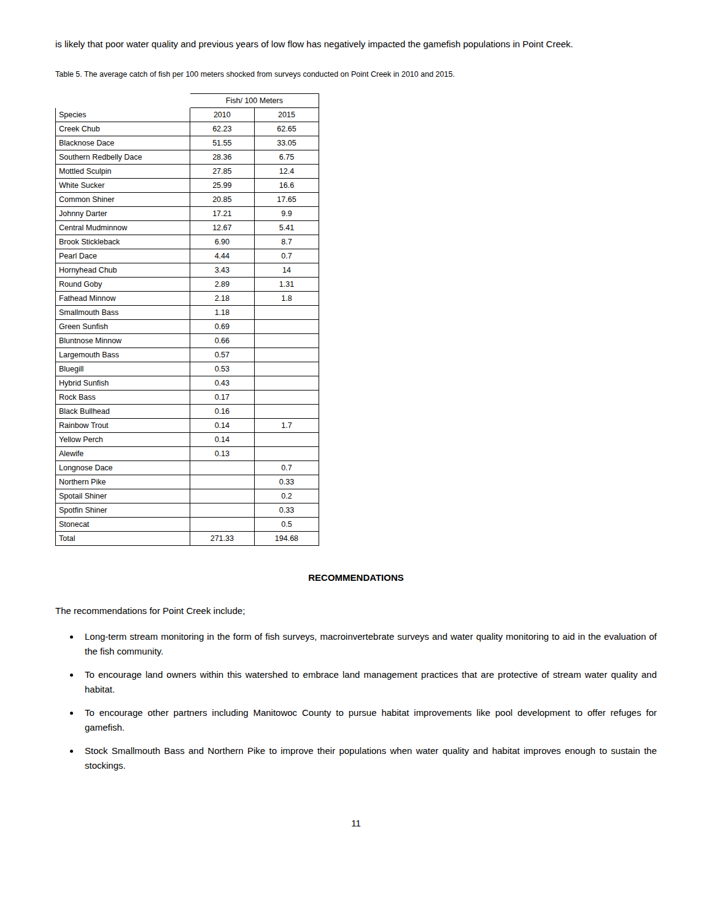is likely that poor water quality and previous years of low flow has negatively impacted the gamefish populations in Point Creek.
Table 5. The average catch of fish per 100 meters shocked from surveys conducted on Point Creek in 2010 and 2015.
| | Fish/ 100 Meters |
| Species | 2010 | 2015 |
| Creek Chub | 62.23 | 62.65 |
| Blacknose Dace | 51.55 | 33.05 |
| Southern Redbelly Dace | 28.36 | 6.75 |
| Mottled Sculpin | 27.85 | 12.4 |
| White Sucker | 25.99 | 16.6 |
| Common Shiner | 20.85 | 17.65 |
| Johnny Darter | 17.21 | 9.9 |
| Central Mudminnow | 12.67 | 5.41 |
| Brook Stickleback | 6.90 | 8.7 |
| Pearl Dace | 4.44 | 0.7 |
| Hornyhead Chub | 3.43 | 14 |
| Round Goby | 2.89 | 1.31 |
| Fathead Minnow | 2.18 | 1.8 |
| Smallmouth Bass | 1.18 | |
| Green Sunfish | 0.69 | |
| Bluntnose Minnow | 0.66 | |
| Largemouth Bass | 0.57 | |
| Bluegill | 0.53 | |
| Hybrid Sunfish | 0.43 | |
| Rock Bass | 0.17 | |
| Black Bullhead | 0.16 | |
| Rainbow Trout | 0.14 | 1.7 |
| Yellow Perch | 0.14 | |
| Alewife | 0.13 | |
| Longnose Dace | | 0.7 |
| Northern Pike | | 0.33 |
| Spotail Shiner | | 0.2 |
| Spotfin Shiner | | 0.33 |
| Stonecat | | 0.5 |
| Total | 271.33 | 194.68 |
RECOMMENDATIONS
The recommendations for Point Creek include;
Long-term stream monitoring in the form of fish surveys, macroinvertebrate surveys and water quality monitoring to aid in the evaluation of the fish community.
To encourage land owners within this watershed to embrace land management practices that are protective of stream water quality and habitat.
To encourage other partners including Manitowoc County to pursue habitat improvements like pool development to offer refuges for gamefish.
Stock Smallmouth Bass and Northern Pike to improve their populations when water quality and habitat improves enough to sustain the stockings.
11